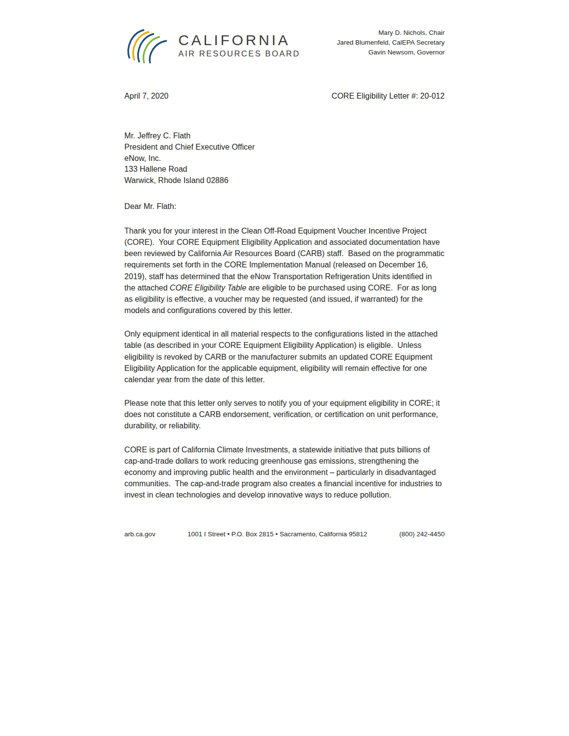CALIFORNIA
AIR RESOURCES BOARD
Mary D. Nichols, Chair
Jared Blumenfeld, CalEPA Secretary
Gavin Newsom, Governor
April 7, 2020
CORE Eligibility Letter #: 20-012
Mr. Jeffrey C. Flath
President and Chief Executive Officer
eNow, Inc.
133 Hallene Road
Warwick, Rhode Island 02886
Dear Mr. Flath:
Thank you for your interest in the Clean Off-Road Equipment Voucher Incentive Project (CORE). Your CORE Equipment Eligibility Application and associated documentation have been reviewed by California Air Resources Board (CARB) staff. Based on the programmatic requirements set forth in the CORE Implementation Manual (released on December 16, 2019), staff has determined that the eNow Transportation Refrigeration Units identified in the attached CORE Eligibility Table are eligible to be purchased using CORE. For as long as eligibility is effective, a voucher may be requested (and issued, if warranted) for the models and configurations covered by this letter.
Only equipment identical in all material respects to the configurations listed in the attached table (as described in your CORE Equipment Eligibility Application) is eligible. Unless eligibility is revoked by CARB or the manufacturer submits an updated CORE Equipment Eligibility Application for the applicable equipment, eligibility will remain effective for one calendar year from the date of this letter.
Please note that this letter only serves to notify you of your equipment eligibility in CORE; it does not constitute a CARB endorsement, verification, or certification on unit performance, durability, or reliability.
CORE is part of California Climate Investments, a statewide initiative that puts billions of cap-and-trade dollars to work reducing greenhouse gas emissions, strengthening the economy and improving public health and the environment – particularly in disadvantaged communities. The cap-and-trade program also creates a financial incentive for industries to invest in clean technologies and develop innovative ways to reduce pollution.
arb.ca.gov
1001 I Street • P.O. Box 2815 • Sacramento, California 95812
(800) 242-4450